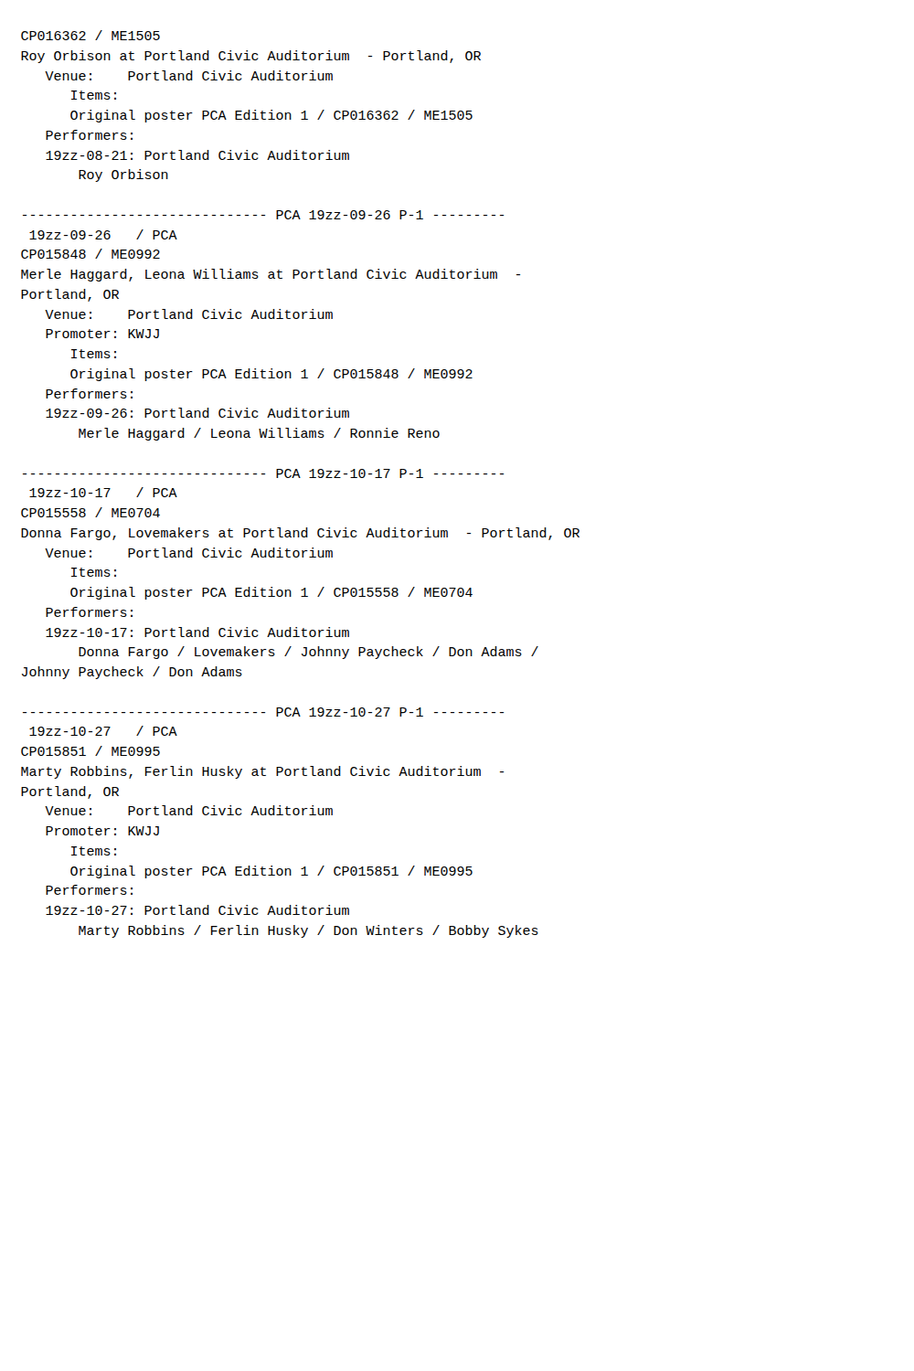CP016362 / ME1505
Roy Orbison at Portland Civic Auditorium  - Portland, OR
   Venue:    Portland Civic Auditorium
      Items:
      Original poster PCA Edition 1 / CP016362 / ME1505
   Performers:
   19zz-08-21: Portland Civic Auditorium
       Roy Orbison

------------------------------ PCA 19zz-09-26 P-1 ---------
 19zz-09-26   / PCA 
CP015848 / ME0992
Merle Haggard, Leona Williams at Portland Civic Auditorium  - 
Portland, OR
   Venue:    Portland Civic Auditorium
   Promoter: KWJJ
      Items:
      Original poster PCA Edition 1 / CP015848 / ME0992
   Performers:
   19zz-09-26: Portland Civic Auditorium
       Merle Haggard / Leona Williams / Ronnie Reno

------------------------------ PCA 19zz-10-17 P-1 ---------
 19zz-10-17   / PCA 
CP015558 / ME0704
Donna Fargo, Lovemakers at Portland Civic Auditorium  - Portland, OR
   Venue:    Portland Civic Auditorium
      Items:
      Original poster PCA Edition 1 / CP015558 / ME0704
   Performers:
   19zz-10-17: Portland Civic Auditorium
       Donna Fargo / Lovemakers / Johnny Paycheck / Don Adams / 
Johnny Paycheck / Don Adams

------------------------------ PCA 19zz-10-27 P-1 ---------
 19zz-10-27   / PCA 
CP015851 / ME0995
Marty Robbins, Ferlin Husky at Portland Civic Auditorium  - 
Portland, OR
   Venue:    Portland Civic Auditorium
   Promoter: KWJJ
      Items:
      Original poster PCA Edition 1 / CP015851 / ME0995
   Performers:
   19zz-10-27: Portland Civic Auditorium
       Marty Robbins / Ferlin Husky / Don Winters / Bobby Sykes